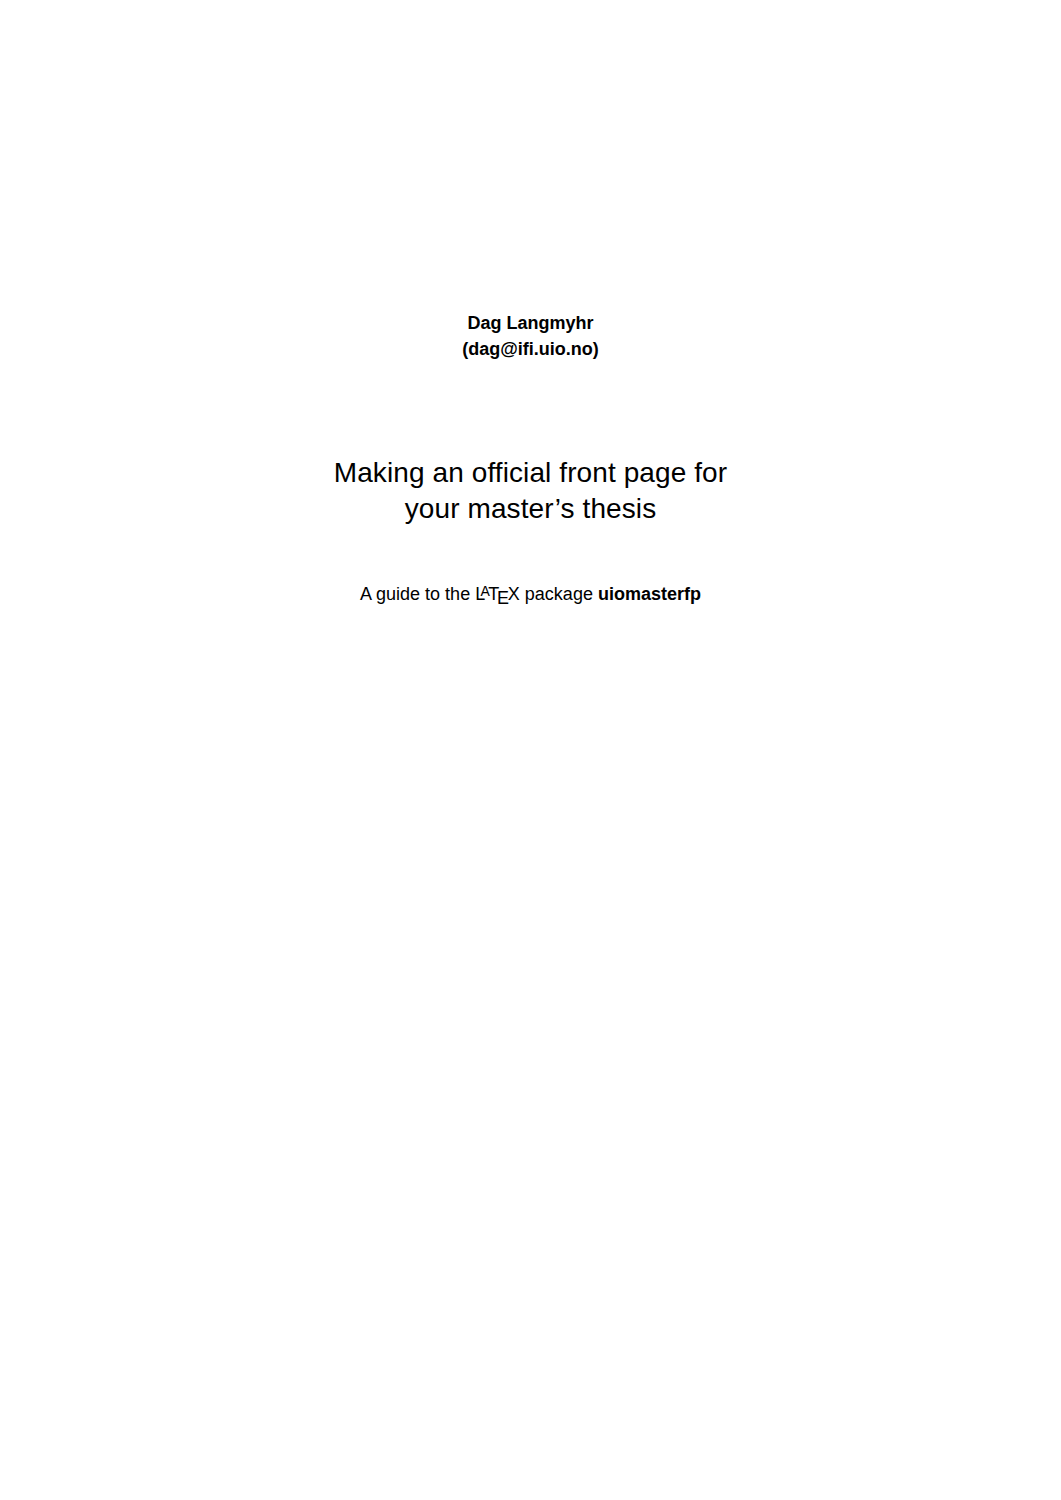Dag Langmyhr(dag@ifi.uio.no)
Making an official front page for your master’s thesis
A guide to the La Te X package uiomasterfp